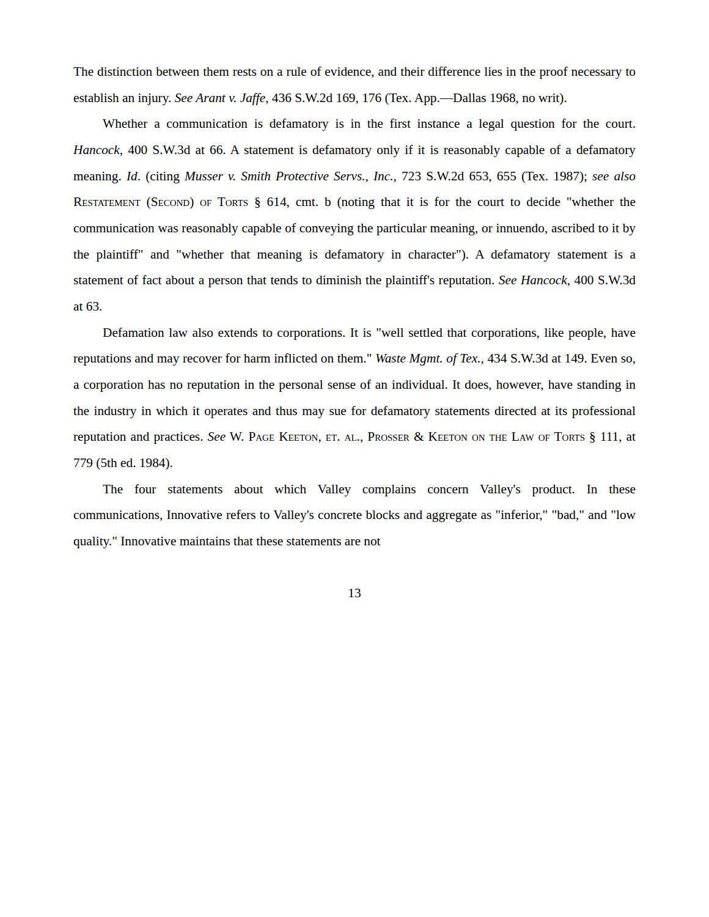The distinction between them rests on a rule of evidence, and their difference lies in the proof necessary to establish an injury. See Arant v. Jaffe, 436 S.W.2d 169, 176 (Tex. App.—Dallas 1968, no writ).
Whether a communication is defamatory is in the first instance a legal question for the court. Hancock, 400 S.W.3d at 66. A statement is defamatory only if it is reasonably capable of a defamatory meaning. Id. (citing Musser v. Smith Protective Servs., Inc., 723 S.W.2d 653, 655 (Tex. 1987); see also Restatement (Second) of Torts § 614, cmt. b (noting that it is for the court to decide "whether the communication was reasonably capable of conveying the particular meaning, or innuendo, ascribed to it by the plaintiff" and "whether that meaning is defamatory in character"). A defamatory statement is a statement of fact about a person that tends to diminish the plaintiff's reputation. See Hancock, 400 S.W.3d at 63.
Defamation law also extends to corporations. It is "well settled that corporations, like people, have reputations and may recover for harm inflicted on them." Waste Mgmt. of Tex., 434 S.W.3d at 149. Even so, a corporation has no reputation in the personal sense of an individual. It does, however, have standing in the industry in which it operates and thus may sue for defamatory statements directed at its professional reputation and practices. See W. Page Keeton, et. al., Prosser & Keeton on the Law of Torts § 111, at 779 (5th ed. 1984).
The four statements about which Valley complains concern Valley's product. In these communications, Innovative refers to Valley's concrete blocks and aggregate as "inferior," "bad," and "low quality." Innovative maintains that these statements are not
13